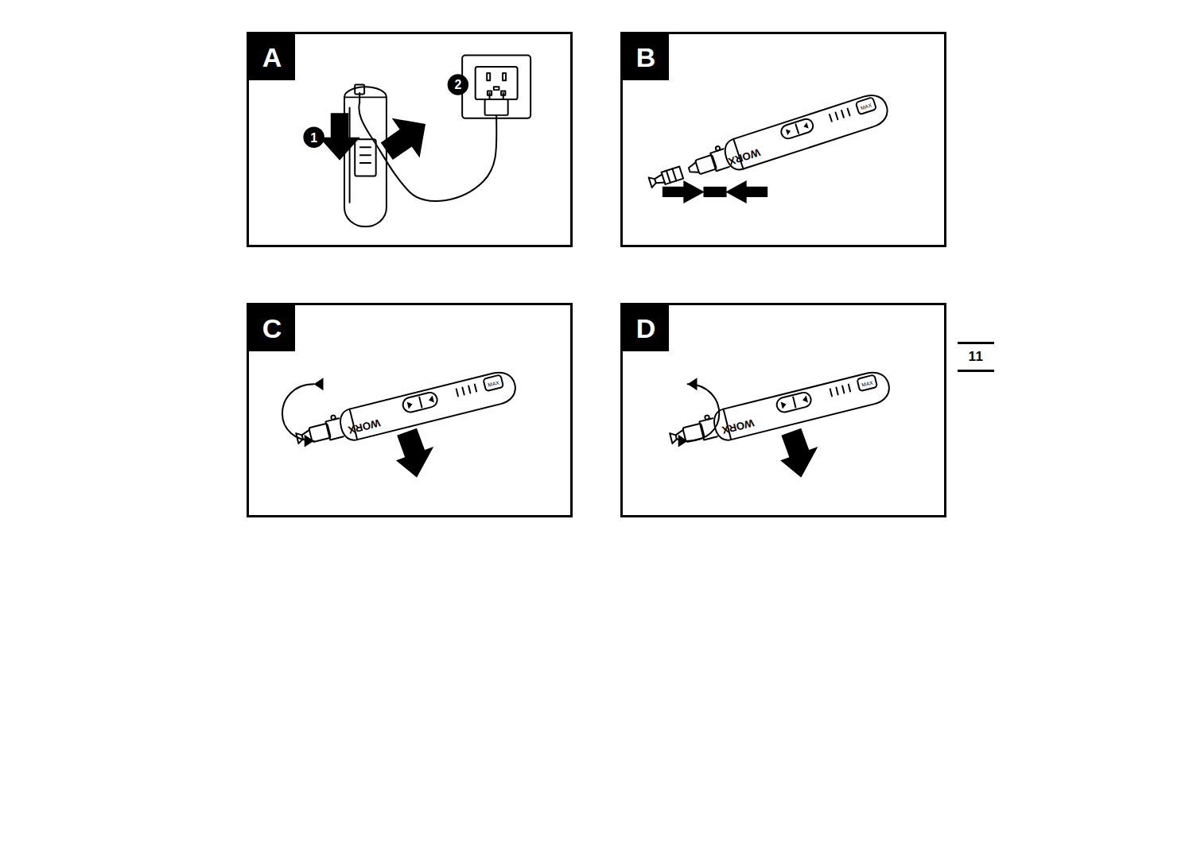11
A
Step A: Insert the charging cable into the end of the screwdriver (1), then plug the other end into a wall socket (2).
1 2
B
Step B: Insert or remove the screwdriver bit from the hex chuck; the double arrow shows push in and pull out.
MAX WORX
C
Step C: Press the left side of the direction switch; the chuck rotates counter-clockwise (reverse).
MAX WORX
D
Step D: Press the right side of the direction switch; the chuck rotates clockwise (forward).
MAX WORX